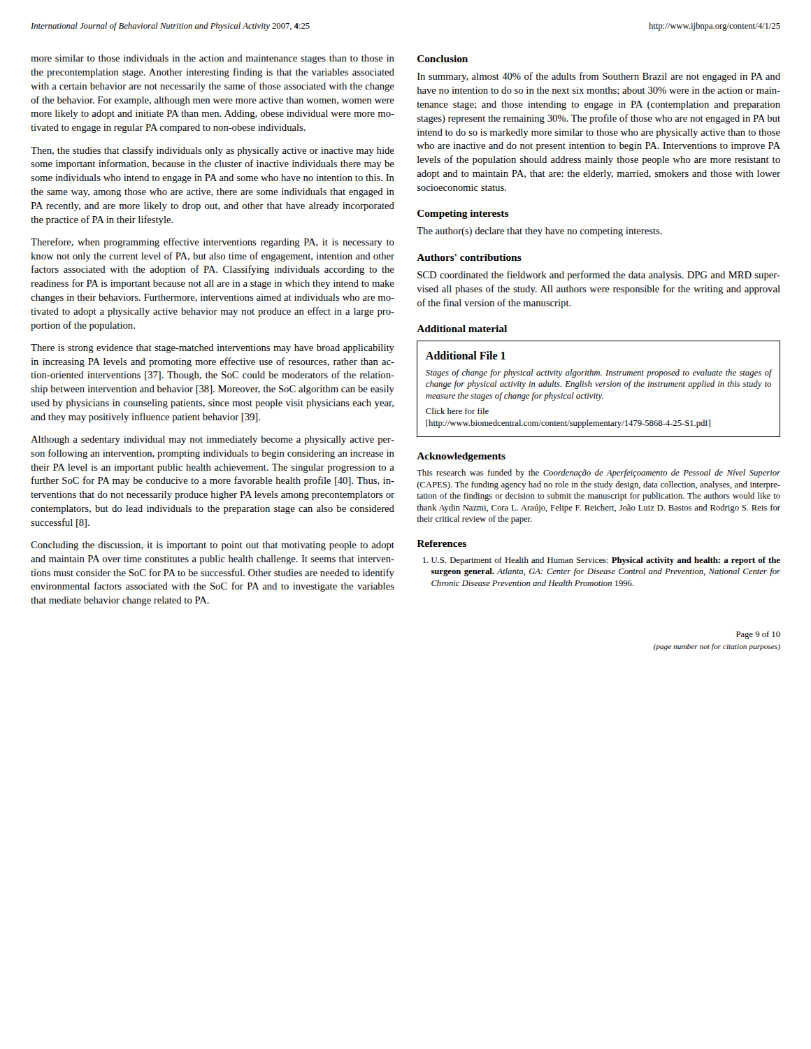International Journal of Behavioral Nutrition and Physical Activity 2007, 4:25
http://www.ijbnpa.org/content/4/1/25
more similar to those individuals in the action and maintenance stages than to those in the precontemplation stage. Another interesting finding is that the variables associated with a certain behavior are not necessarily the same of those associated with the change of the behavior. For example, although men were more active than women, women were more likely to adopt and initiate PA than men. Adding, obese individual were more motivated to engage in regular PA compared to non-obese individuals.
Then, the studies that classify individuals only as physically active or inactive may hide some important information, because in the cluster of inactive individuals there may be some individuals who intend to engage in PA and some who have no intention to this. In the same way, among those who are active, there are some individuals that engaged in PA recently, and are more likely to drop out, and other that have already incorporated the practice of PA in their lifestyle.
Therefore, when programming effective interventions regarding PA, it is necessary to know not only the current level of PA, but also time of engagement, intention and other factors associated with the adoption of PA. Classifying individuals according to the readiness for PA is important because not all are in a stage in which they intend to make changes in their behaviors. Furthermore, interventions aimed at individuals who are motivated to adopt a physically active behavior may not produce an effect in a large proportion of the population.
There is strong evidence that stage-matched interventions may have broad applicability in increasing PA levels and promoting more effective use of resources, rather than action-oriented interventions [37]. Though, the SoC could be moderators of the relationship between intervention and behavior [38]. Moreover, the SoC algorithm can be easily used by physicians in counseling patients, since most people visit physicians each year, and they may positively influence patient behavior [39].
Although a sedentary individual may not immediately become a physically active person following an intervention, prompting individuals to begin considering an increase in their PA level is an important public health achievement. The singular progression to a further SoC for PA may be conducive to a more favorable health profile [40]. Thus, interventions that do not necessarily produce higher PA levels among precontemplators or contemplators, but do lead individuals to the preparation stage can also be considered successful [8].
Concluding the discussion, it is important to point out that motivating people to adopt and maintain PA over time constitutes a public health challenge. It seems that interventions must consider the SoC for PA to be successful. Other studies are needed to identify environmental factors associated with the SoC for PA and to investigate the variables that mediate behavior change related to PA.
Conclusion
In summary, almost 40% of the adults from Southern Brazil are not engaged in PA and have no intention to do so in the next six months; about 30% were in the action or maintenance stage; and those intending to engage in PA (contemplation and preparation stages) represent the remaining 30%. The profile of those who are not engaged in PA but intend to do so is markedly more similar to those who are physically active than to those who are inactive and do not present intention to begin PA. Interventions to improve PA levels of the population should address mainly those people who are more resistant to adopt and to maintain PA, that are: the elderly, married, smokers and those with lower socioeconomic status.
Competing interests
The author(s) declare that they have no competing interests.
Authors' contributions
SCD coordinated the fieldwork and performed the data analysis. DPG and MRD supervised all phases of the study. All authors were responsible for the writing and approval of the final version of the manuscript.
Additional material
Additional File 1
Stages of change for physical activity algorithm. Instrument proposed to evaluate the stages of change for physical activity in adults. English version of the instrument applied in this study to measure the stages of change for physical activity.
Click here for file
[http://www.biomedcentral.com/content/supplementary/1479-5868-4-25-S1.pdf]
Acknowledgements
This research was funded by the Coordenação de Aperfeiçoamento de Pessoal de Nível Superior (CAPES). The funding agency had no role in the study design, data collection, analyses, and interpretation of the findings or decision to submit the manuscript for publication. The authors would like to thank Aydin Nazmi, Cora L. Araújo, Felipe F. Reichert, João Luiz D. Bastos and Rodrigo S. Reis for their critical review of the paper.
References
U.S. Department of Health and Human Services: Physical activity and health: a report of the surgeon general. Atlanta, GA: Center for Disease Control and Prevention, National Center for Chronic Disease Prevention and Health Promotion 1996.
Page 9 of 10
(page number not for citation purposes)